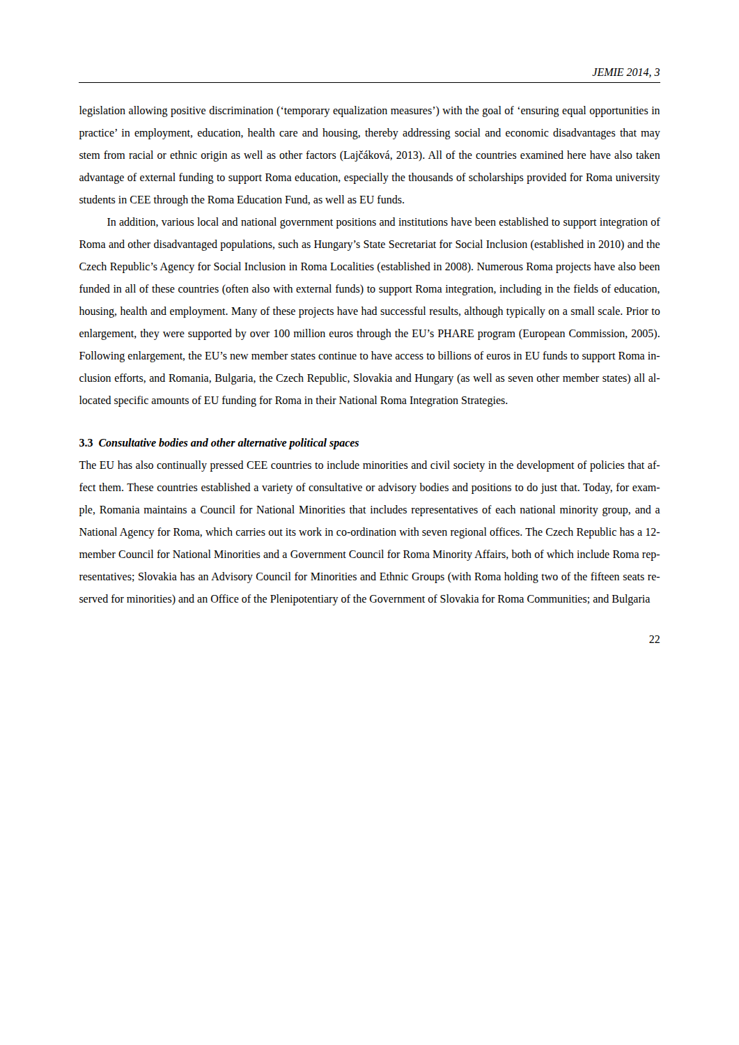JEMIE 2014, 3
legislation allowing positive discrimination (‘temporary equalization measures’) with the goal of ‘ensuring equal opportunities in practice’ in employment, education, health care and housing, thereby addressing social and economic disadvantages that may stem from racial or ethnic origin as well as other factors (Lajčáková, 2013). All of the countries examined here have also taken advantage of external funding to support Roma education, especially the thousands of scholarships provided for Roma university students in CEE through the Roma Education Fund, as well as EU funds.
In addition, various local and national government positions and institutions have been established to support integration of Roma and other disadvantaged populations, such as Hungary’s State Secretariat for Social Inclusion (established in 2010) and the Czech Republic’s Agency for Social Inclusion in Roma Localities (established in 2008). Numerous Roma projects have also been funded in all of these countries (often also with external funds) to support Roma integration, including in the fields of education, housing, health and employment. Many of these projects have had successful results, although typically on a small scale. Prior to enlargement, they were supported by over 100 million euros through the EU’s PHARE program (European Commission, 2005). Following enlargement, the EU’s new member states continue to have access to billions of euros in EU funds to support Roma inclusion efforts, and Romania, Bulgaria, the Czech Republic, Slovakia and Hungary (as well as seven other member states) all allocated specific amounts of EU funding for Roma in their National Roma Integration Strategies.
3.3 Consultative bodies and other alternative political spaces
The EU has also continually pressed CEE countries to include minorities and civil society in the development of policies that affect them. These countries established a variety of consultative or advisory bodies and positions to do just that. Today, for example, Romania maintains a Council for National Minorities that includes representatives of each national minority group, and a National Agency for Roma, which carries out its work in co-ordination with seven regional offices. The Czech Republic has a 12-member Council for National Minorities and a Government Council for Roma Minority Affairs, both of which include Roma representatives; Slovakia has an Advisory Council for Minorities and Ethnic Groups (with Roma holding two of the fifteen seats reserved for minorities) and an Office of the Plenipotentiary of the Government of Slovakia for Roma Communities; and Bulgaria
22